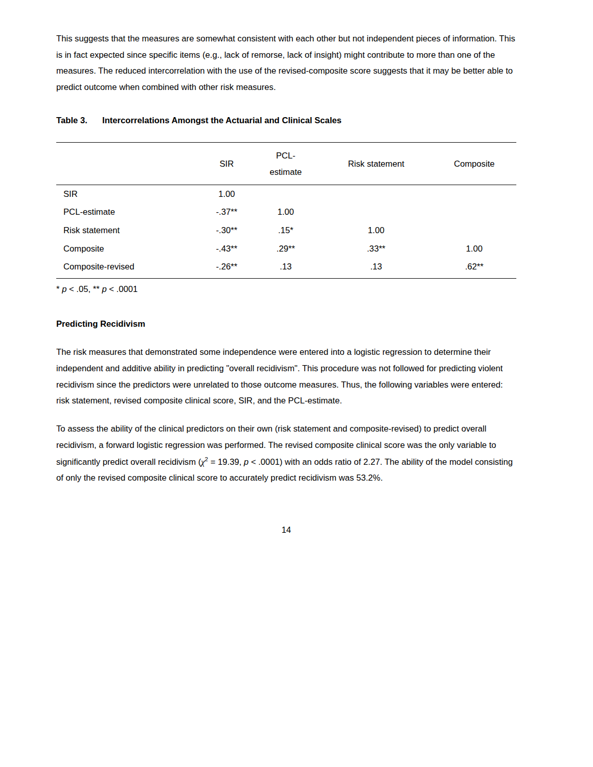This suggests that the measures are somewhat consistent with each other but not independent pieces of information. This is in fact expected since specific items (e.g., lack of remorse, lack of insight) might contribute to more than one of the measures. The reduced intercorrelation with the use of the revised-composite score suggests that it may be better able to predict outcome when combined with other risk measures.
Table 3. Intercorrelations Amongst the Actuarial and Clinical Scales
| | SIR | PCL- estimate | Risk statement | Composite |
| --- | --- | --- | --- | --- |
| SIR | 1.00 | | | |
| PCL-estimate | -.37** | 1.00 | | |
| Risk statement | -.30** | .15* | 1.00 | |
| Composite | -.43** | .29** | .33** | 1.00 |
| Composite-revised | -.26** | .13 | .13 | .62** |
* p < .05, ** p < .0001
Predicting Recidivism
The risk measures that demonstrated some independence were entered into a logistic regression to determine their independent and additive ability in predicting "overall recidivism". This procedure was not followed for predicting violent recidivism since the predictors were unrelated to those outcome measures. Thus, the following variables were entered: risk statement, revised composite clinical score, SIR, and the PCL-estimate.
To assess the ability of the clinical predictors on their own (risk statement and composite-revised) to predict overall recidivism, a forward logistic regression was performed. The revised composite clinical score was the only variable to significantly predict overall recidivism (χ2 = 19.39, p < .0001) with an odds ratio of 2.27. The ability of the model consisting of only the revised composite clinical score to accurately predict recidivism was 53.2%.
14